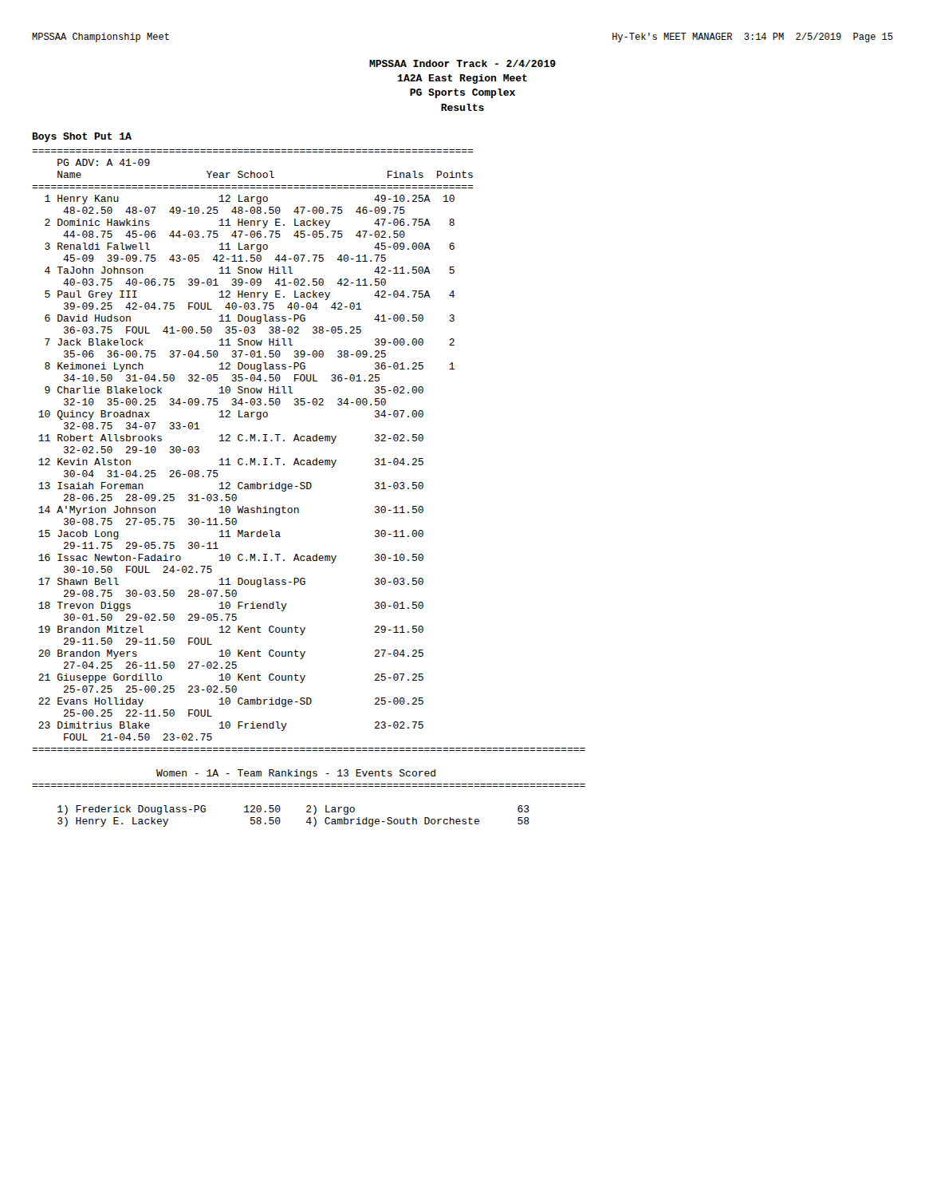MPSSAA Championship Meet Hy-Tek's MEET MANAGER 3:14 PM 2/5/2019 Page 15
MPSSAA Indoor Track - 2/4/2019
1A2A East Region Meet
PG Sports Complex
Results
Boys Shot Put 1A
=======================================================================
    PG ADV: A 41-09
    Name                    Year School                  Finals  Points
=======================================================================
  1 Henry Kanu                12 Largo                 49-10.25A  10
     48-02.50  48-07  49-10.25  48-08.50  47-00.75  46-09.75
  2 Dominic Hawkins           11 Henry E. Lackey       47-06.75A   8
     44-08.75  45-06  44-03.75  47-06.75  45-05.75  47-02.50
  3 Renaldi Falwell           11 Largo                 45-09.00A   6
     45-09  39-09.75  43-05  42-11.50  44-07.75  40-11.75
  4 TaJohn Johnson            11 Snow Hill             42-11.50A   5
     40-03.75  40-06.75  39-01  39-09  41-02.50  42-11.50
  5 Paul Grey III             12 Henry E. Lackey       42-04.75A   4
     39-09.25  42-04.75  FOUL  40-03.75  40-04  42-01
  6 David Hudson              11 Douglass-PG           41-00.50    3
     36-03.75  FOUL  41-00.50  35-03  38-02  38-05.25
  7 Jack Blakelock            11 Snow Hill             39-00.00    2
     35-06  36-00.75  37-04.50  37-01.50  39-00  38-09.25
  8 Keimonei Lynch            12 Douglass-PG           36-01.25    1
     34-10.50  31-04.50  32-05  35-04.50  FOUL  36-01.25
  9 Charlie Blakelock         10 Snow Hill             35-02.00
     32-10  35-00.25  34-09.75  34-03.50  35-02  34-00.50
 10 Quincy Broadnax           12 Largo                 34-07.00
     32-08.75  34-07  33-01
 11 Robert Allsbrooks         12 C.M.I.T. Academy      32-02.50
     32-02.50  29-10  30-03
 12 Kevin Alston              11 C.M.I.T. Academy      31-04.25
     30-04  31-04.25  26-08.75
 13 Isaiah Foreman            12 Cambridge-SD          31-03.50
     28-06.25  28-09.25  31-03.50
 14 A'Myrion Johnson          10 Washington            30-11.50
     30-08.75  27-05.75  30-11.50
 15 Jacob Long                11 Mardela               30-11.00
     29-11.75  29-05.75  30-11
 16 Issac Newton-Fadairo      10 C.M.I.T. Academy      30-10.50
     30-10.50  FOUL  24-02.75
 17 Shawn Bell                11 Douglass-PG           30-03.50
     29-08.75  30-03.50  28-07.50
 18 Trevon Diggs              10 Friendly              30-01.50
     30-01.50  29-02.50  29-05.75
 19 Brandon Mitzel            12 Kent County           29-11.50
     29-11.50  29-11.50  FOUL
 20 Brandon Myers             10 Kent County           27-04.25
     27-04.25  26-11.50  27-02.25
 21 Giuseppe Gordillo         10 Kent County           25-07.25
     25-07.25  25-00.25  23-02.50
 22 Evans Holliday            10 Cambridge-SD          25-00.25
     25-00.25  22-11.50  FOUL
 23 Dimitrius Blake           10 Friendly              23-02.75
     FOUL  21-04.50  23-02.75
=========================================================================================

                    Women - 1A - Team Rankings - 13 Events Scored
=========================================================================================

    1) Frederick Douglass-PG      120.50    2) Largo                          63
    3) Henry E. Lackey             58.50    4) Cambridge-South Dorcheste      58